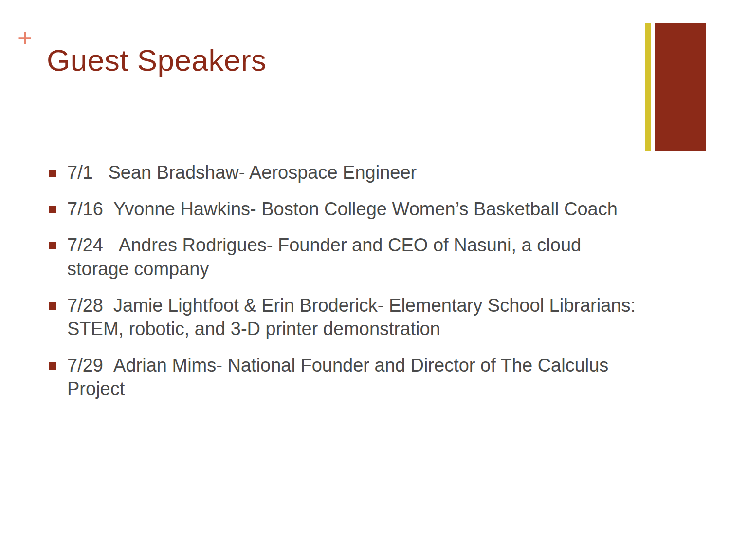+
Guest Speakers
7/1 Sean Bradshaw- Aerospace Engineer
7/16 Yvonne Hawkins- Boston College Women’s Basketball Coach
7/24 Andres Rodrigues- Founder and CEO of Nasuni, a cloud storage company
7/28 Jamie Lightfoot & Erin Broderick- Elementary School Librarians: STEM, robotic, and 3-D printer demonstration
7/29 Adrian Mims- National Founder and Director of The Calculus Project